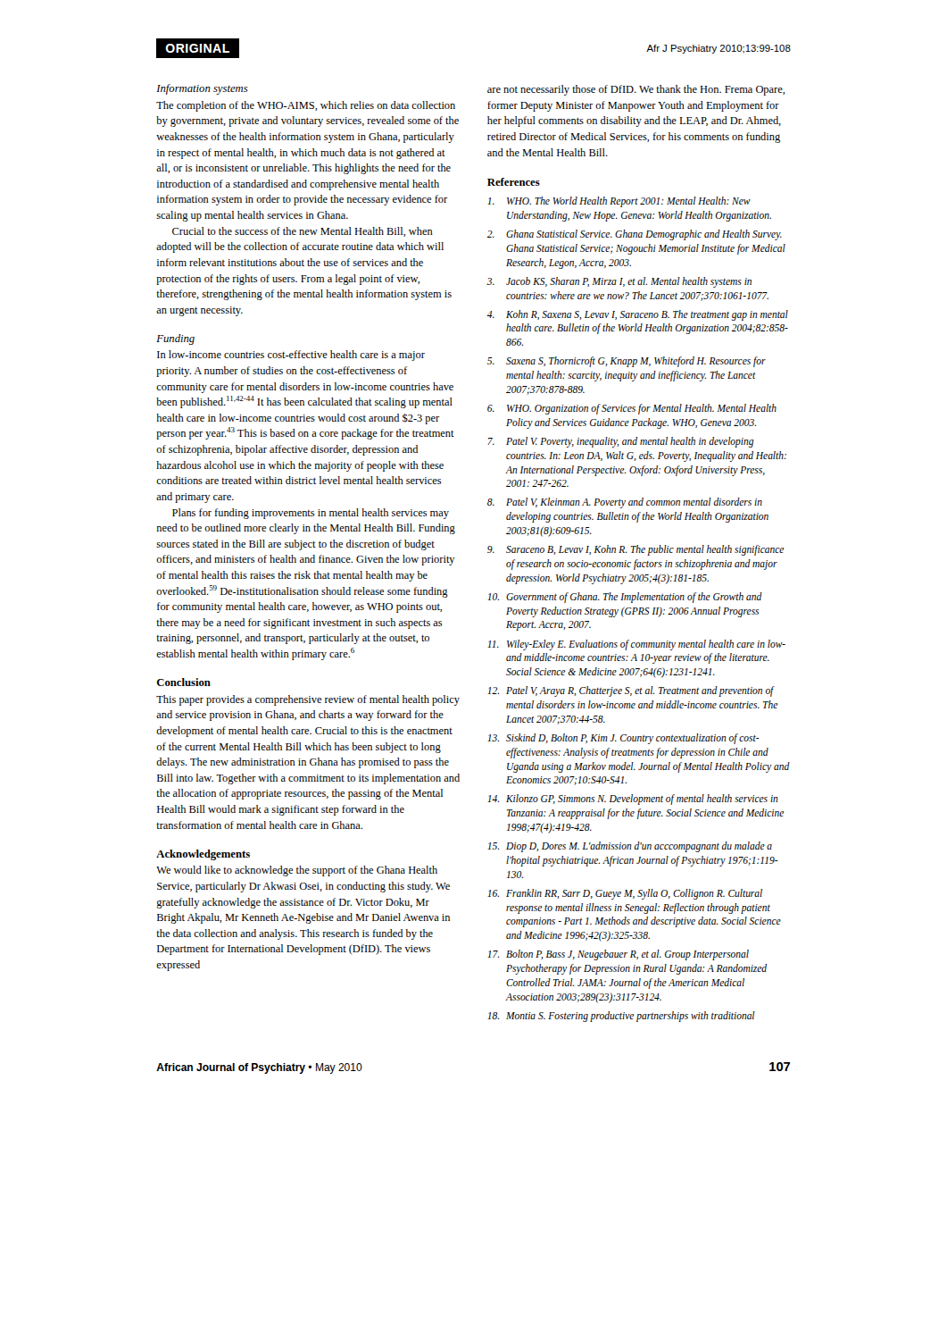ORIGINAL
Afr J Psychiatry 2010;13:99-108
Information systems
The completion of the WHO-AIMS, which relies on data collection by government, private and voluntary services, revealed some of the weaknesses of the health information system in Ghana, particularly in respect of mental health, in which much data is not gathered at all, or is inconsistent or unreliable. This highlights the need for the introduction of a standardised and comprehensive mental health information system in order to provide the necessary evidence for scaling up mental health services in Ghana.
Crucial to the success of the new Mental Health Bill, when adopted will be the collection of accurate routine data which will inform relevant institutions about the use of services and the protection of the rights of users. From a legal point of view, therefore, strengthening of the mental health information system is an urgent necessity.
Funding
In low-income countries cost-effective health care is a major priority. A number of studies on the cost-effectiveness of community care for mental disorders in low-income countries have been published.11,42-44 It has been calculated that scaling up mental health care in low-income countries would cost around $2-3 per person per year.43 This is based on a core package for the treatment of schizophrenia, bipolar affective disorder, depression and hazardous alcohol use in which the majority of people with these conditions are treated within district level mental health services and primary care.
Plans for funding improvements in mental health services may need to be outlined more clearly in the Mental Health Bill. Funding sources stated in the Bill are subject to the discretion of budget officers, and ministers of health and finance. Given the low priority of mental health this raises the risk that mental health may be overlooked.59 De-institutionalisation should release some funding for community mental health care, however, as WHO points out, there may be a need for significant investment in such aspects as training, personnel, and transport, particularly at the outset, to establish mental health within primary care.6
Conclusion
This paper provides a comprehensive review of mental health policy and service provision in Ghana, and charts a way forward for the development of mental health care. Crucial to this is the enactment of the current Mental Health Bill which has been subject to long delays. The new administration in Ghana has promised to pass the Bill into law. Together with a commitment to its implementation and the allocation of appropriate resources, the passing of the Mental Health Bill would mark a significant step forward in the transformation of mental health care in Ghana.
Acknowledgements
We would like to acknowledge the support of the Ghana Health Service, particularly Dr Akwasi Osei, in conducting this study. We gratefully acknowledge the assistance of Dr. Victor Doku, Mr Bright Akpalu, Mr Kenneth Ae-Ngebise and Mr Daniel Awenva in the data collection and analysis. This research is funded by the Department for International Development (DfID). The views expressed
are not necessarily those of DfID. We thank the Hon. Frema Opare, former Deputy Minister of Manpower Youth and Employment for her helpful comments on disability and the LEAP, and Dr. Ahmed, retired Director of Medical Services, for his comments on funding and the Mental Health Bill.
References
WHO. The World Health Report 2001: Mental Health: New Understanding, New Hope. Geneva: World Health Organization.
Ghana Statistical Service. Ghana Demographic and Health Survey. Ghana Statistical Service; Nogouchi Memorial Institute for Medical Research, Legon, Accra, 2003.
Jacob KS, Sharan P, Mirza I, et al. Mental health systems in countries: where are we now? The Lancet 2007;370:1061-1077.
Kohn R, Saxena S, Levav I, Saraceno B. The treatment gap in mental health care. Bulletin of the World Health Organization 2004;82:858-866.
Saxena S, Thornicroft G, Knapp M, Whiteford H. Resources for mental health: scarcity, inequity and inefficiency. The Lancet 2007;370:878-889.
WHO. Organization of Services for Mental Health. Mental Health Policy and Services Guidance Package. WHO, Geneva 2003.
Patel V. Poverty, inequality, and mental health in developing countries. In: Leon DA, Walt G, eds. Poverty, Inequality and Health: An International Perspective. Oxford: Oxford University Press, 2001: 247-262.
Patel V, Kleinman A. Poverty and common mental disorders in developing countries. Bulletin of the World Health Organization 2003;81(8):609-615.
Saraceno B, Levav I, Kohn R. The public mental health significance of research on socio-economic factors in schizophrenia and major depression. World Psychiatry 2005;4(3):181-185.
Government of Ghana. The Implementation of the Growth and Poverty Reduction Strategy (GPRS II): 2006 Annual Progress Report. Accra, 2007.
Wiley-Exley E. Evaluations of community mental health care in low- and middle-income countries: A 10-year review of the literature. Social Science & Medicine 2007;64(6):1231-1241.
Patel V, Araya R, Chatterjee S, et al. Treatment and prevention of mental disorders in low-income and middle-income countries. The Lancet 2007;370:44-58.
Siskind D, Bolton P, Kim J. Country contextualization of cost-effectiveness: Analysis of treatments for depression in Chile and Uganda using a Markov model. Journal of Mental Health Policy and Economics 2007;10:S40-S41.
Kilonzo GP, Simmons N. Development of mental health services in Tanzania: A reappraisal for the future. Social Science and Medicine 1998;47(4):419-428.
Diop D, Dores M. L'admission d'un acccompagnant du malade a l'hopital psychiatrique. African Journal of Psychiatry 1976;1:119-130.
Franklin RR, Sarr D, Gueye M, Sylla O, Collignon R. Cultural response to mental illness in Senegal: Reflection through patient companions - Part 1. Methods and descriptive data. Social Science and Medicine 1996;42(3):325-338.
Bolton P, Bass J, Neugebauer R, et al. Group Interpersonal Psychotherapy for Depression in Rural Uganda: A Randomized Controlled Trial. JAMA: Journal of the American Medical Association 2003;289(23):3117-3124.
Montia S. Fostering productive partnerships with traditional
African Journal of Psychiatry • May 2010
107